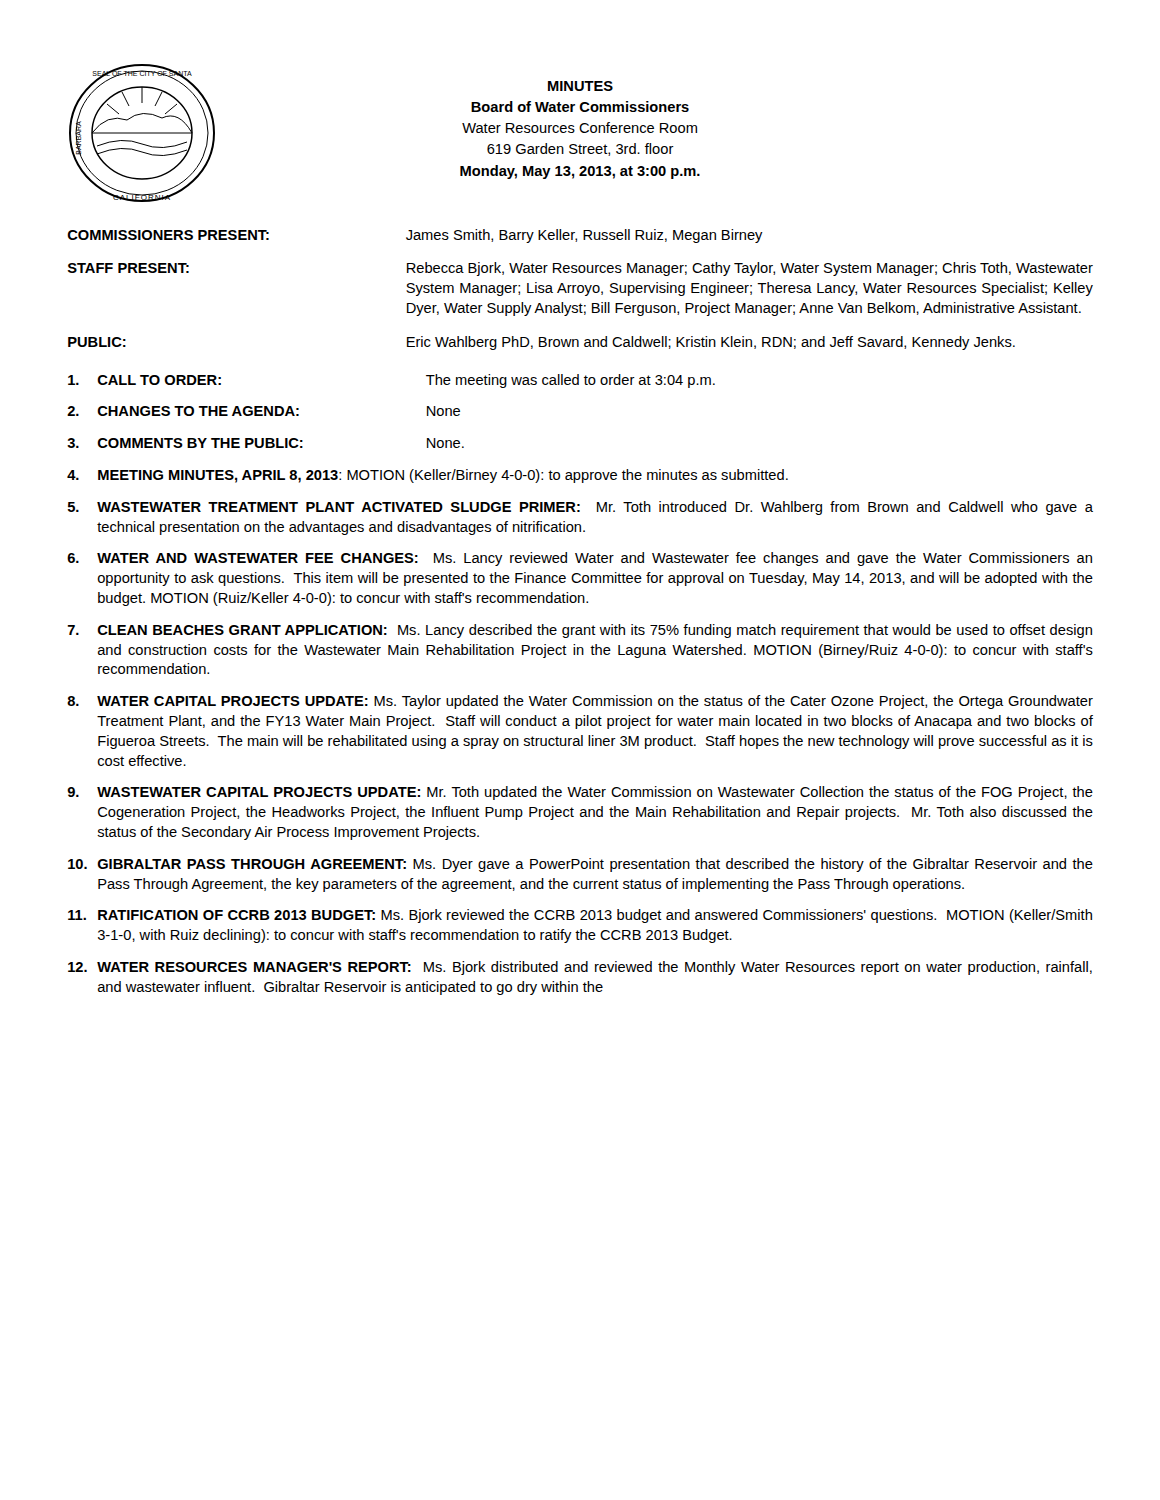SEAL OF THE CITY OF SANTA CALIFORNIA BARBARA
MINUTES
Board of Water Commissioners
Water Resources Conference Room
619 Garden Street, 3rd. floor
Monday, May 13, 2013, at 3:00 p.m.
| COMMISSIONERS PRESENT: | James Smith, Barry Keller, Russell Ruiz, Megan Birney |
| STAFF PRESENT: | Rebecca Bjork, Water Resources Manager; Cathy Taylor, Water System Manager; Chris Toth, Wastewater System Manager; Lisa Arroyo, Supervising Engineer; Theresa Lancy, Water Resources Specialist; Kelley Dyer, Water Supply Analyst; Bill Ferguson, Project Manager; Anne Van Belkom, Administrative Assistant. |
| PUBLIC: | Eric Wahlberg PhD, Brown and Caldwell; Kristin Klein, RDN; and Jeff Savard, Kennedy Jenks. |
| 1. | CALL TO ORDER: The meeting was called to order at 3:04 p.m. |
| 2. | CHANGES TO THE AGENDA: None |
| 3. | COMMENTS BY THE PUBLIC: None. |
| 4. | MEETING MINUTES, APRIL 8, 2013 : MOTION (Keller/Birney 4-0-0): to approve the minutes as submitted. |
| 5. | WASTEWATER TREATMENT PLANT ACTIVATED SLUDGE PRIMER: Mr. Toth introduced Dr. Wahlberg from Brown and Caldwell who gave a technical presentation on the advantages and disadvantages of nitrification. |
| 6. | WATER AND WASTEWATER FEE CHANGES: Ms. Lancy reviewed Water and Wastewater fee changes and gave the Water Commissioners an opportunity to ask questions. This item will be presented to the Finance Committee for approval on Tuesday, May 14, 2013, and will be adopted with the budget. MOTION (Ruiz/Keller 4-0-0): to concur with staff's recommendation. |
| 7. | CLEAN BEACHES GRANT APPLICATION: Ms. Lancy described the grant with its 75% funding match requirement that would be used to offset design and construction costs for the Wastewater Main Rehabilitation Project in the Laguna Watershed. MOTION (Birney/Ruiz 4-0-0): to concur with staff's recommendation. |
| 8. | WATER CAPITAL PROJECTS UPDATE: Ms. Taylor updated the Water Commission on the status of the Cater Ozone Project, the Ortega Groundwater Treatment Plant, and the FY13 Water Main Project. Staff will conduct a pilot project for water main located in two blocks of Anacapa and two blocks of Figueroa Streets. The main will be rehabilitated using a spray on structural liner 3M product. Staff hopes the new technology will prove successful as it is cost effective. |
| 9. | WASTEWATER CAPITAL PROJECTS UPDATE: Mr. Toth updated the Water Commission on Wastewater Collection the status of the FOG Project, the Cogeneration Project, the Headworks Project, the Influent Pump Project and the Main Rehabilitation and Repair projects. Mr. Toth also discussed the status of the Secondary Air Process Improvement Projects. |
| 10. | GIBRALTAR PASS THROUGH AGREEMENT: Ms. Dyer gave a PowerPoint presentation that described the history of the Gibraltar Reservoir and the Pass Through Agreement, the key parameters of the agreement, and the current status of implementing the Pass Through operations. |
| 11. | RATIFICATION OF CCRB 2013 BUDGET: Ms. Bjork reviewed the CCRB 2013 budget and answered Commissioners' questions. MOTION (Keller/Smith 3-1-0, with Ruiz declining): to concur with staff's recommendation to ratify the CCRB 2013 Budget. |
| 12. | WATER RESOURCES MANAGER'S REPORT: Ms. Bjork distributed and reviewed the Monthly Water Resources report on water production, rainfall, and wastewater influent. Gibraltar Reservoir is anticipated to go dry within the |